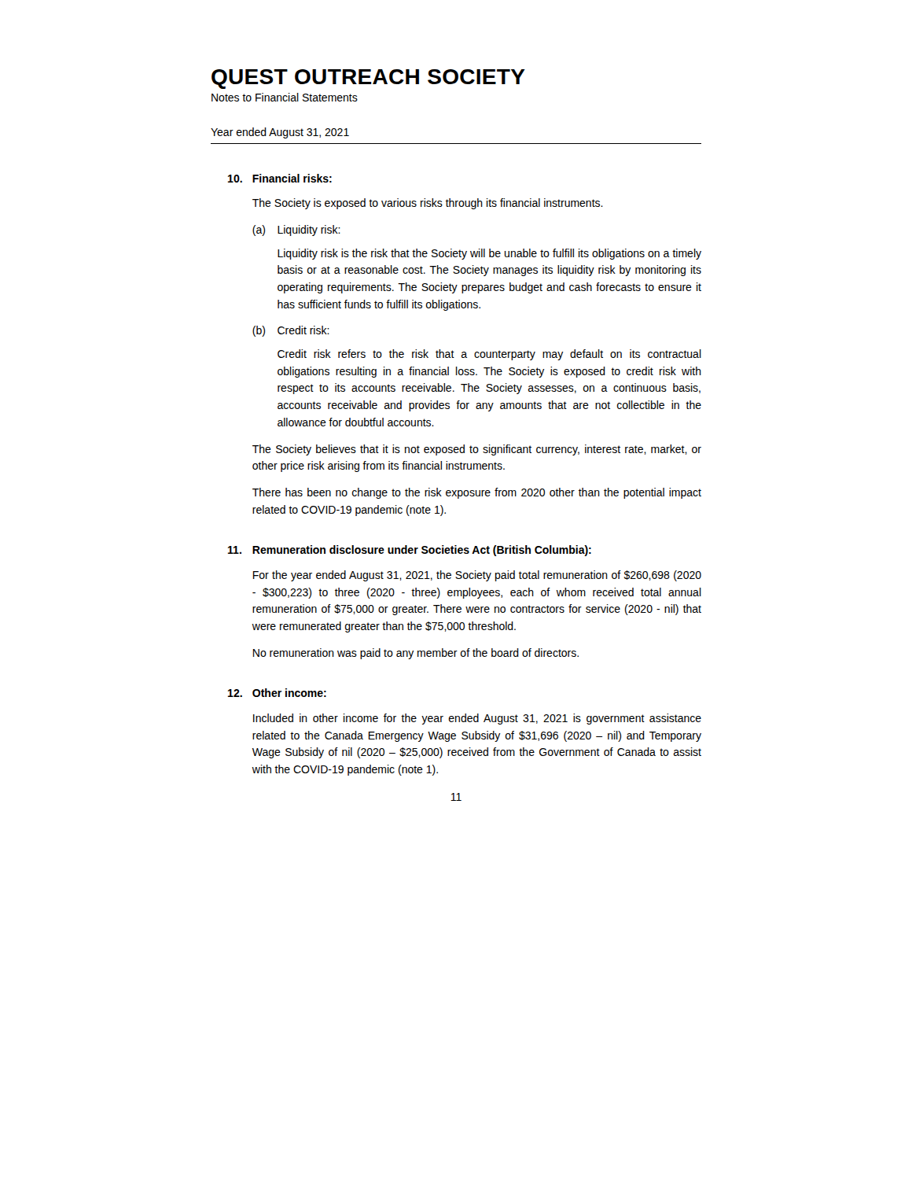QUEST OUTREACH SOCIETY
Notes to Financial Statements
Year ended August 31, 2021
10. Financial risks:
The Society is exposed to various risks through its financial instruments.
(a) Liquidity risk:
Liquidity risk is the risk that the Society will be unable to fulfill its obligations on a timely basis or at a reasonable cost. The Society manages its liquidity risk by monitoring its operating requirements. The Society prepares budget and cash forecasts to ensure it has sufficient funds to fulfill its obligations.
(b) Credit risk:
Credit risk refers to the risk that a counterparty may default on its contractual obligations resulting in a financial loss. The Society is exposed to credit risk with respect to its accounts receivable. The Society assesses, on a continuous basis, accounts receivable and provides for any amounts that are not collectible in the allowance for doubtful accounts.
The Society believes that it is not exposed to significant currency, interest rate, market, or other price risk arising from its financial instruments.
There has been no change to the risk exposure from 2020 other than the potential impact related to COVID-19 pandemic (note 1).
11. Remuneration disclosure under Societies Act (British Columbia):
For the year ended August 31, 2021, the Society paid total remuneration of $260,698 (2020 - $300,223) to three (2020 - three) employees, each of whom received total annual remuneration of $75,000 or greater. There were no contractors for service (2020 - nil) that were remunerated greater than the $75,000 threshold.
No remuneration was paid to any member of the board of directors.
12. Other income:
Included in other income for the year ended August 31, 2021 is government assistance related to the Canada Emergency Wage Subsidy of $31,696 (2020 – nil) and Temporary Wage Subsidy of nil (2020 – $25,000) received from the Government of Canada to assist with the COVID-19 pandemic (note 1).
11